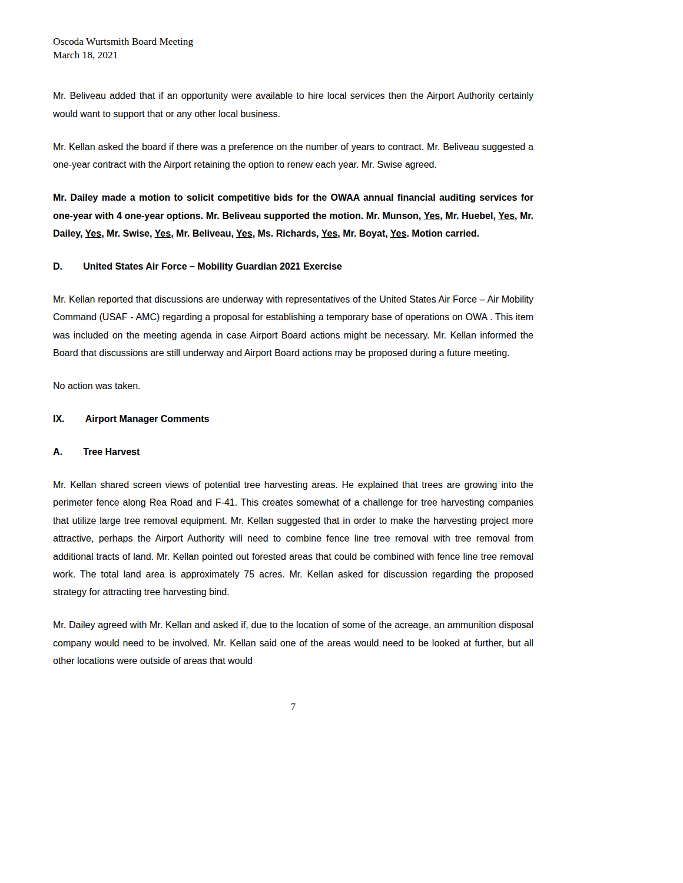Oscoda Wurtsmith Board Meeting
March 18, 2021
Mr. Beliveau added that if an opportunity were available to hire local services then the Airport Authority certainly would want to support that or any other local business.
Mr. Kellan asked the board if there was a preference on the number of years to contract. Mr. Beliveau suggested a one-year contract with the Airport retaining the option to renew each year. Mr. Swise agreed.
Mr. Dailey made a motion to solicit competitive bids for the OWAA annual financial auditing services for one-year with 4 one-year options. Mr. Beliveau supported the motion. Mr. Munson, Yes, Mr. Huebel, Yes, Mr. Dailey, Yes, Mr. Swise, Yes, Mr. Beliveau, Yes, Ms. Richards, Yes, Mr. Boyat, Yes. Motion carried.
D. United States Air Force – Mobility Guardian 2021 Exercise
Mr. Kellan reported that discussions are underway with representatives of the United States Air Force – Air Mobility Command (USAF - AMC) regarding a proposal for establishing a temporary base of operations on OWA . This item was included on the meeting agenda in case Airport Board actions might be necessary. Mr. Kellan informed the Board that discussions are still underway and Airport Board actions may be proposed during a future meeting.
No action was taken.
IX. Airport Manager Comments
A. Tree Harvest
Mr. Kellan shared screen views of potential tree harvesting areas. He explained that trees are growing into the perimeter fence along Rea Road and F-41. This creates somewhat of a challenge for tree harvesting companies that utilize large tree removal equipment. Mr. Kellan suggested that in order to make the harvesting project more attractive, perhaps the Airport Authority will need to combine fence line tree removal with tree removal from additional tracts of land. Mr. Kellan pointed out forested areas that could be combined with fence line tree removal work. The total land area is approximately 75 acres. Mr. Kellan asked for discussion regarding the proposed strategy for attracting tree harvesting bind.
Mr. Dailey agreed with Mr. Kellan and asked if, due to the location of some of the acreage, an ammunition disposal company would need to be involved. Mr. Kellan said one of the areas would need to be looked at further, but all other locations were outside of areas that would
7